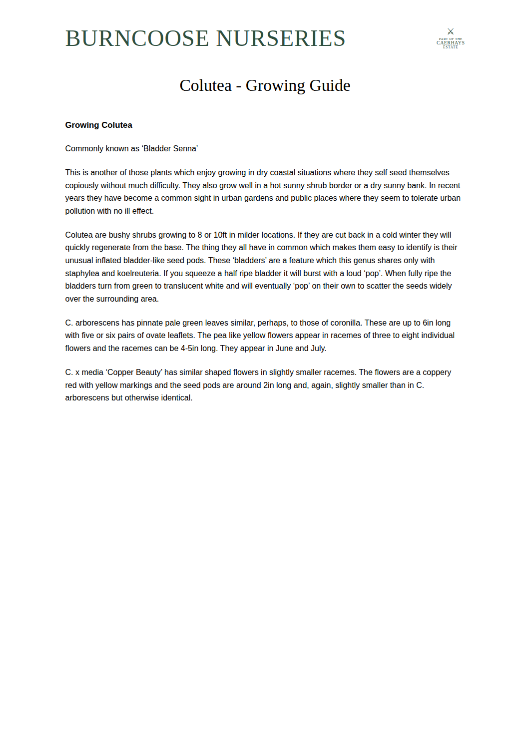BURNCOOSE NURSERIES
⚔
PART OF THE
CAERHAYS
ESTATE
Colutea - Growing Guide
Growing Colutea
Commonly known as ‘Bladder Senna’
This is another of those plants which enjoy growing in dry coastal situations where they self seed themselves copiously without much difficulty. They also grow well in a hot sunny shrub border or a dry sunny bank. In recent years they have become a common sight in urban gardens and public places where they seem to tolerate urban pollution with no ill effect.
Colutea are bushy shrubs growing to 8 or 10ft in milder locations. If they are cut back in a cold winter they will quickly regenerate from the base. The thing they all have in common which makes them easy to identify is their unusual inflated bladder-like seed pods. These ‘bladders’ are a feature which this genus shares only with staphylea and koelreuteria. If you squeeze a half ripe bladder it will burst with a loud ‘pop’. When fully ripe the bladders turn from green to translucent white and will eventually ‘pop’ on their own to scatter the seeds widely over the surrounding area.
C. arborescens has pinnate pale green leaves similar, perhaps, to those of coronilla. These are up to 6in long with five or six pairs of ovate leaflets. The pea like yellow flowers appear in racemes of three to eight individual flowers and the racemes can be 4-5in long. They appear in June and July.
C. x media ‘Copper Beauty’ has similar shaped flowers in slightly smaller racemes. The flowers are a coppery red with yellow markings and the seed pods are around 2in long and, again, slightly smaller than in C. arborescens but otherwise identical.